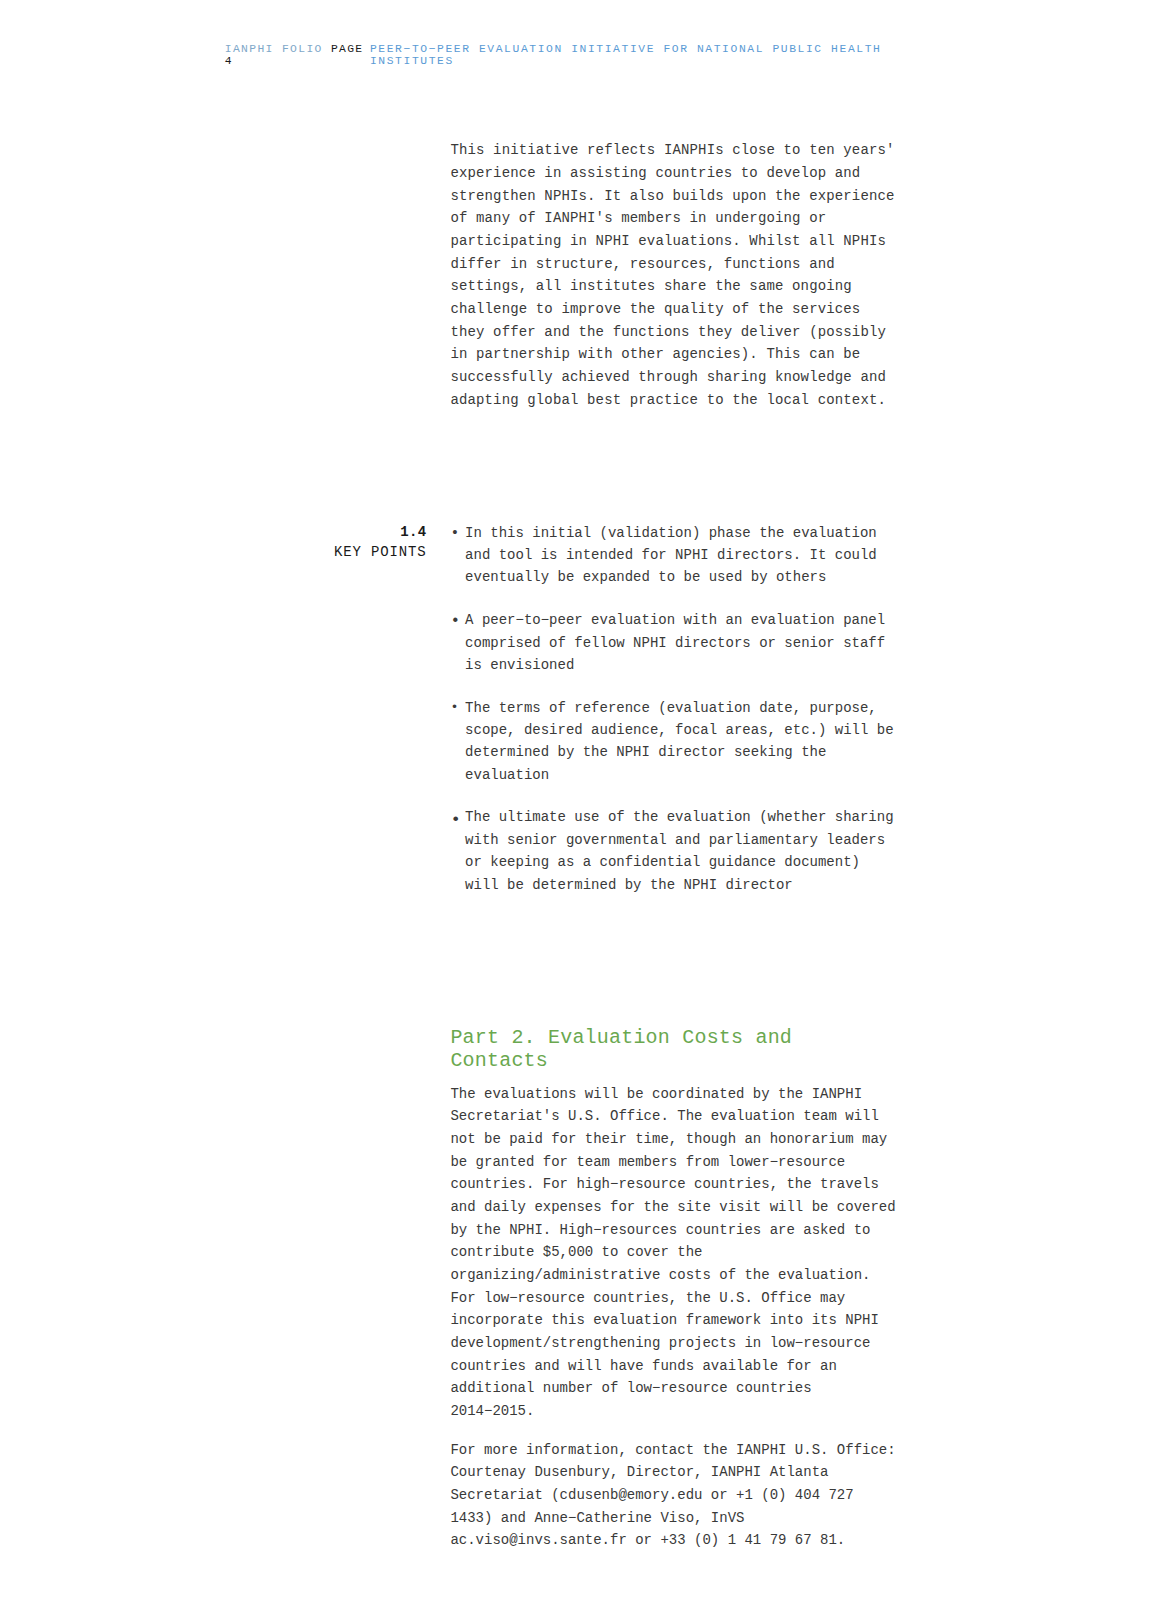IANPHI FOLIO PAGE 4
PEER−TO−PEER EVALUATION INITIATIVE FOR NATIONAL PUBLIC HEALTH INSTITUTES
This initiative reflects IANPHIs close to ten years' experience in assisting countries to develop and strengthen NPHIs. It also builds upon the experience of many of IANPHI's members in undergoing or participating in NPHI evaluations. Whilst all NPHIs differ in structure, resources, functions and settings, all institutes share the same ongoing challenge to improve the quality of the services they offer and the functions they deliver (possibly in partnership with other agencies). This can be successfully achieved through sharing knowledge and adapting global best practice to the local context.
1.4 KEY POINTS
•In this initial (validation) phase the evaluation and tool is intended for NPHI directors. It could eventually be expanded to be used by others
•A peer−to−peer evaluation with an evaluation panel comprised of fellow NPHI directors or senior staff is envisioned
•The terms of reference (evaluation date, purpose, scope, desired audience, focal areas, etc.) will be determined by the NPHI director seeking the evaluation
•The ultimate use of the evaluation (whether sharing with senior governmental and parliamentary leaders or keeping as a confidential guidance document) will be determined by the NPHI director
Part 2. Evaluation Costs and Contacts
The evaluations will be coordinated by the IANPHI Secretariat's U.S. Office. The evaluation team will not be paid for their time, though an honorarium may be granted for team members from lower−resource countries. For high−resource countries, the travels and daily expenses for the site visit will be covered by the NPHI. High−resources countries are asked to contribute $5,000 to cover the organizing/administrative costs of the evaluation. For low−resource countries, the U.S. Office may incorporate this evaluation framework into its NPHI development/strengthening projects in low−resource countries and will have funds available for an additional number of low−resource countries 2014−2015.
For more information, contact the IANPHI U.S. Office: Courtenay Dusenbury, Director, IANPHI Atlanta Secretariat (cdusenb@emory.edu or +1 (0) 404 727 1433) and Anne−Catherine Viso, InVS ac.viso@invs.sante.fr or +33 (0) 1 41 79 67 81.